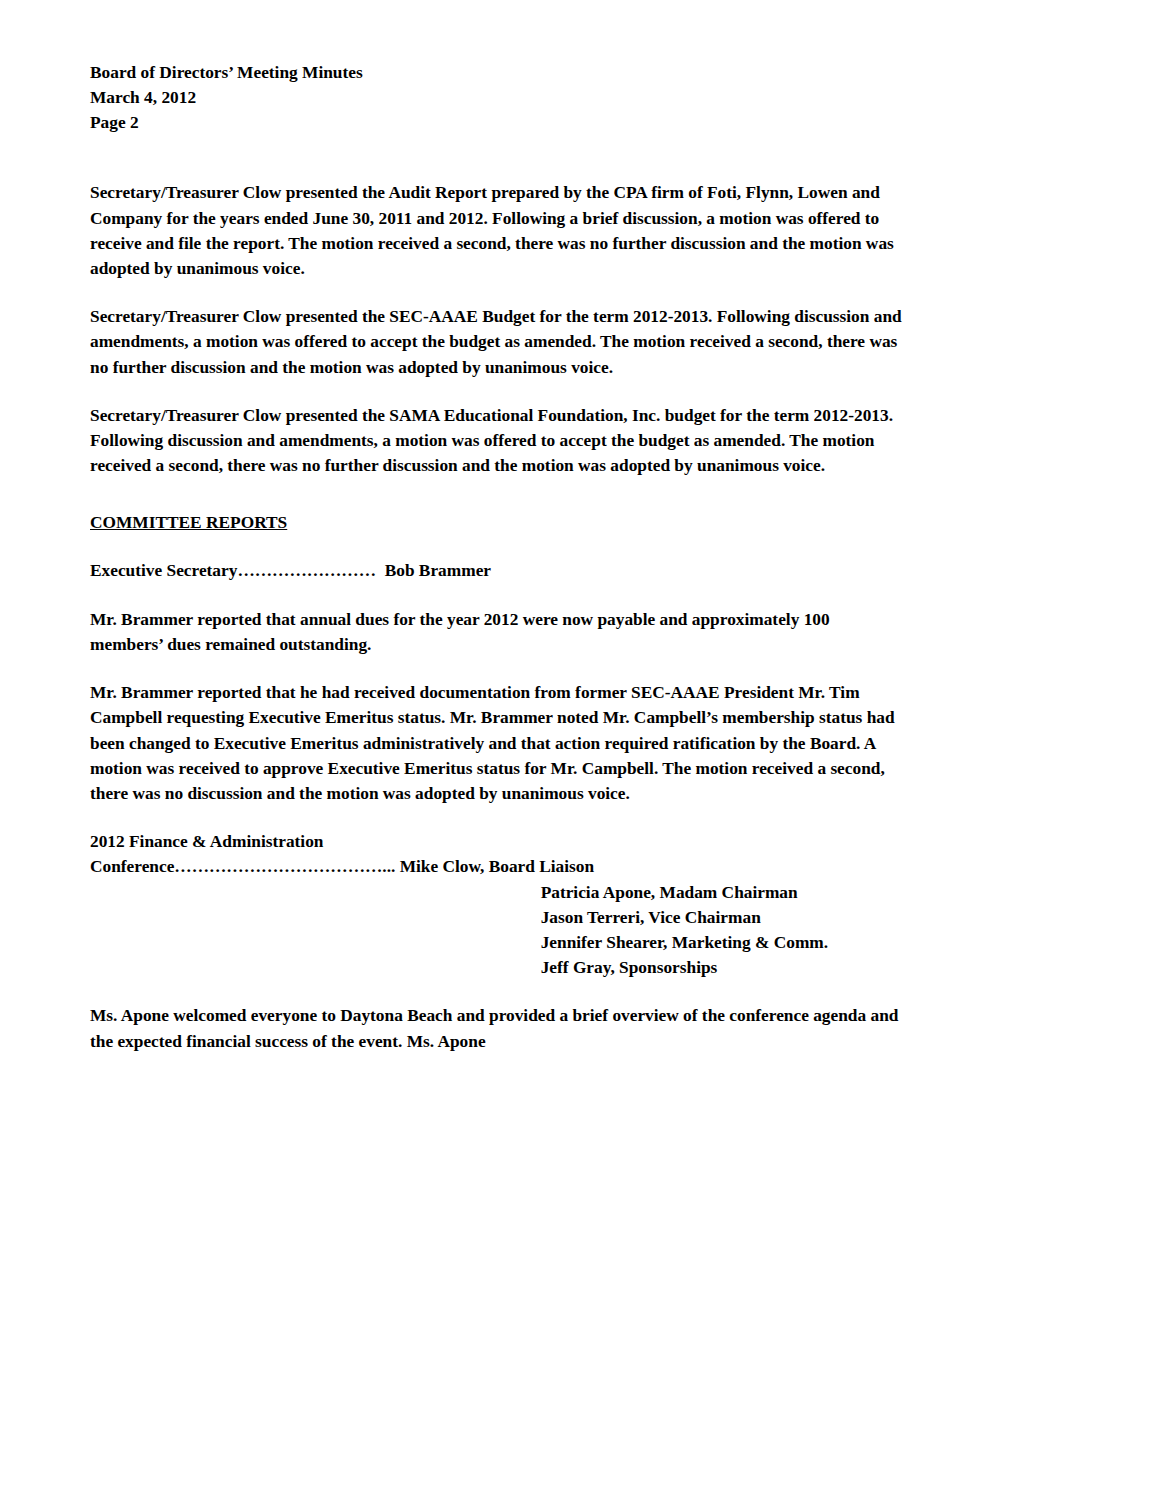Board of Directors’ Meeting Minutes
March 4, 2012
Page 2
Secretary/Treasurer Clow presented the Audit Report prepared by the CPA firm of Foti, Flynn, Lowen and Company for the years ended June 30, 2011 and 2012. Following a brief discussion, a motion was offered to receive and file the report. The motion received a second, there was no further discussion and the motion was adopted by unanimous voice.
Secretary/Treasurer Clow presented the SEC-AAAE Budget for the term 2012-2013. Following discussion and amendments, a motion was offered to accept the budget as amended. The motion received a second, there was no further discussion and the motion was adopted by unanimous voice.
Secretary/Treasurer Clow presented the SAMA Educational Foundation, Inc. budget for the term 2012-2013. Following discussion and amendments, a motion was offered to accept the budget as amended. The motion received a second, there was no further discussion and the motion was adopted by unanimous voice.
COMMITTEE REPORTS
Executive Secretary…………………… Bob Brammer
Mr. Brammer reported that annual dues for the year 2012 were now payable and approximately 100 members’ dues remained outstanding.
Mr. Brammer reported that he had received documentation from former SEC-AAAE President Mr. Tim Campbell requesting Executive Emeritus status. Mr. Brammer noted Mr. Campbell’s membership status had been changed to Executive Emeritus administratively and that action required ratification by the Board. A motion was received to approve Executive Emeritus status for Mr. Campbell. The motion received a second, there was no discussion and the motion was adopted by unanimous voice.
2012 Finance & Administration
Conference………………………………... Mike Clow, Board Liaison
Patricia Apone, Madam Chairman Jason Terreri, Vice Chairman Jennifer Shearer, Marketing & Comm. Jeff Gray, Sponsorships
Ms. Apone welcomed everyone to Daytona Beach and provided a brief overview of the conference agenda and the expected financial success of the event. Ms. Apone